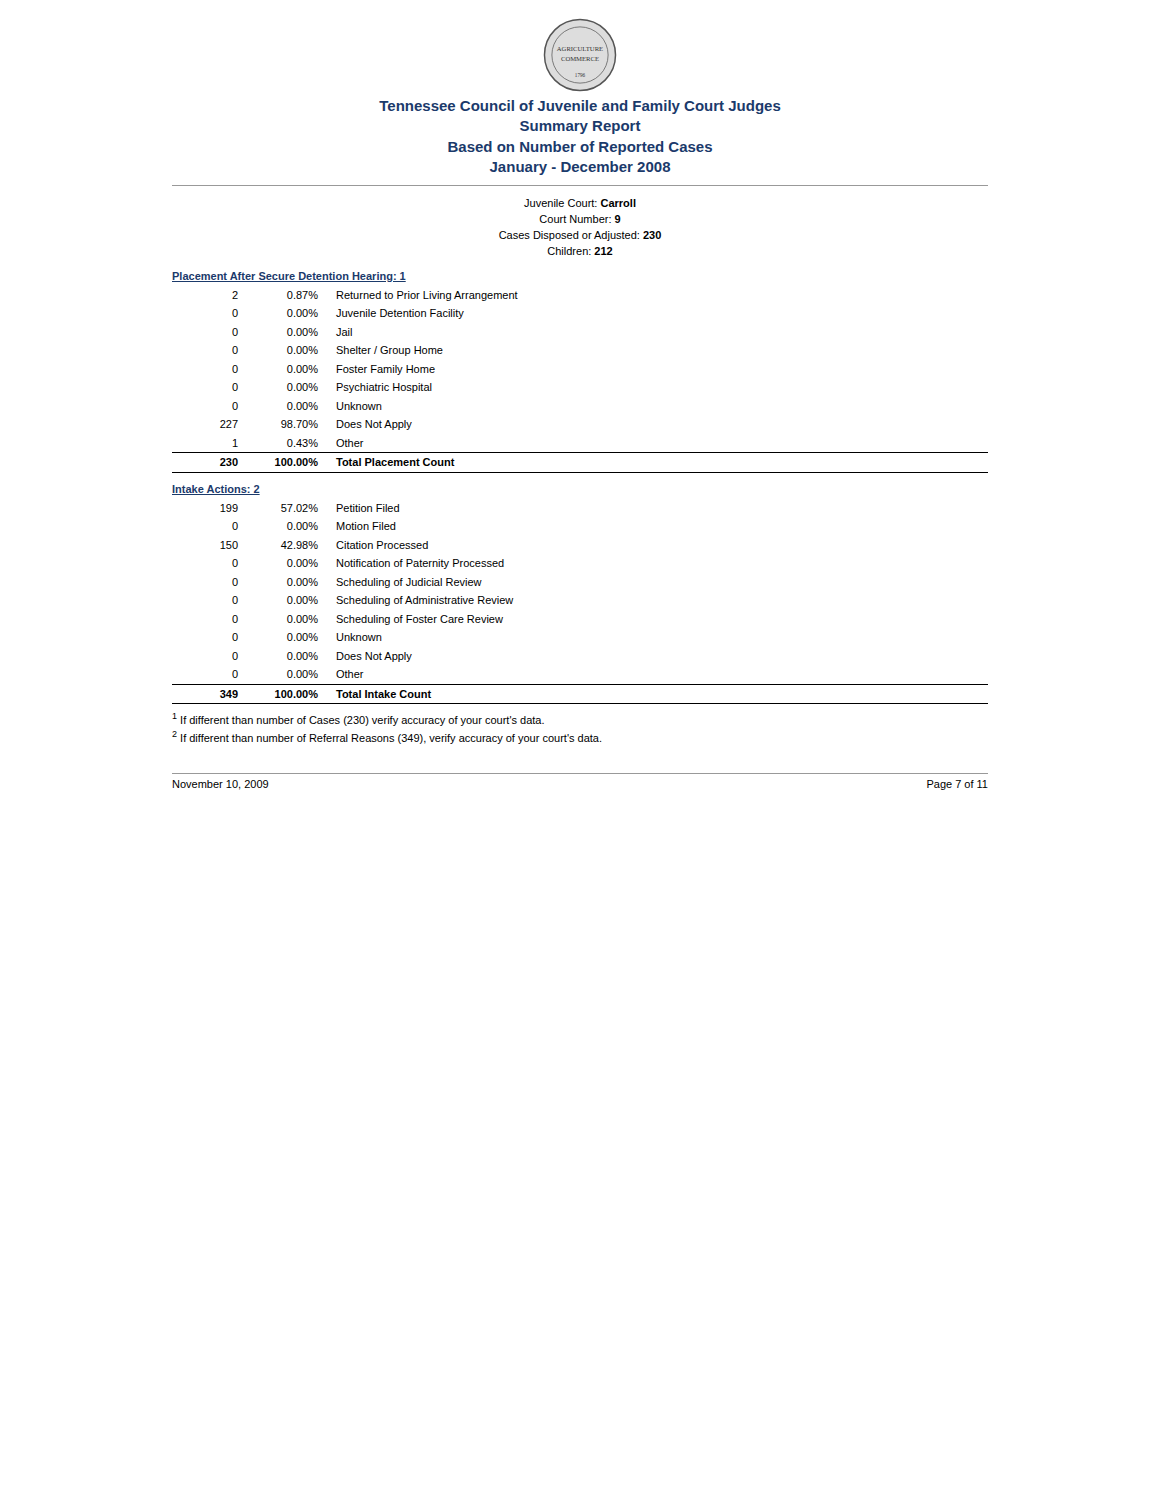Tennessee Council of Juvenile and Family Court Judges
Summary Report
Based on Number of Reported Cases
January - December 2008
Juvenile Court: Carroll
Court Number: 9
Cases Disposed or Adjusted: 230
Children: 212
Placement After Secure Detention Hearing: 1
| 2 | 0.87% | Returned to Prior Living Arrangement |
| 0 | 0.00% | Juvenile Detention Facility |
| 0 | 0.00% | Jail |
| 0 | 0.00% | Shelter / Group Home |
| 0 | 0.00% | Foster Family Home |
| 0 | 0.00% | Psychiatric Hospital |
| 0 | 0.00% | Unknown |
| 227 | 98.70% | Does Not Apply |
| 1 | 0.43% | Other |
| 230 | 100.00% | Total Placement Count |
Intake Actions: 2
| 199 | 57.02% | Petition Filed |
| 0 | 0.00% | Motion Filed |
| 150 | 42.98% | Citation Processed |
| 0 | 0.00% | Notification of Paternity Processed |
| 0 | 0.00% | Scheduling of Judicial Review |
| 0 | 0.00% | Scheduling of Administrative Review |
| 0 | 0.00% | Scheduling of Foster Care Review |
| 0 | 0.00% | Unknown |
| 0 | 0.00% | Does Not Apply |
| 0 | 0.00% | Other |
| 349 | 100.00% | Total Intake Count |
1 If different than number of Cases (230) verify accuracy of your court's data.
2 If different than number of Referral Reasons (349), verify accuracy of your court's data.
November 10, 2009
Page 7 of 11